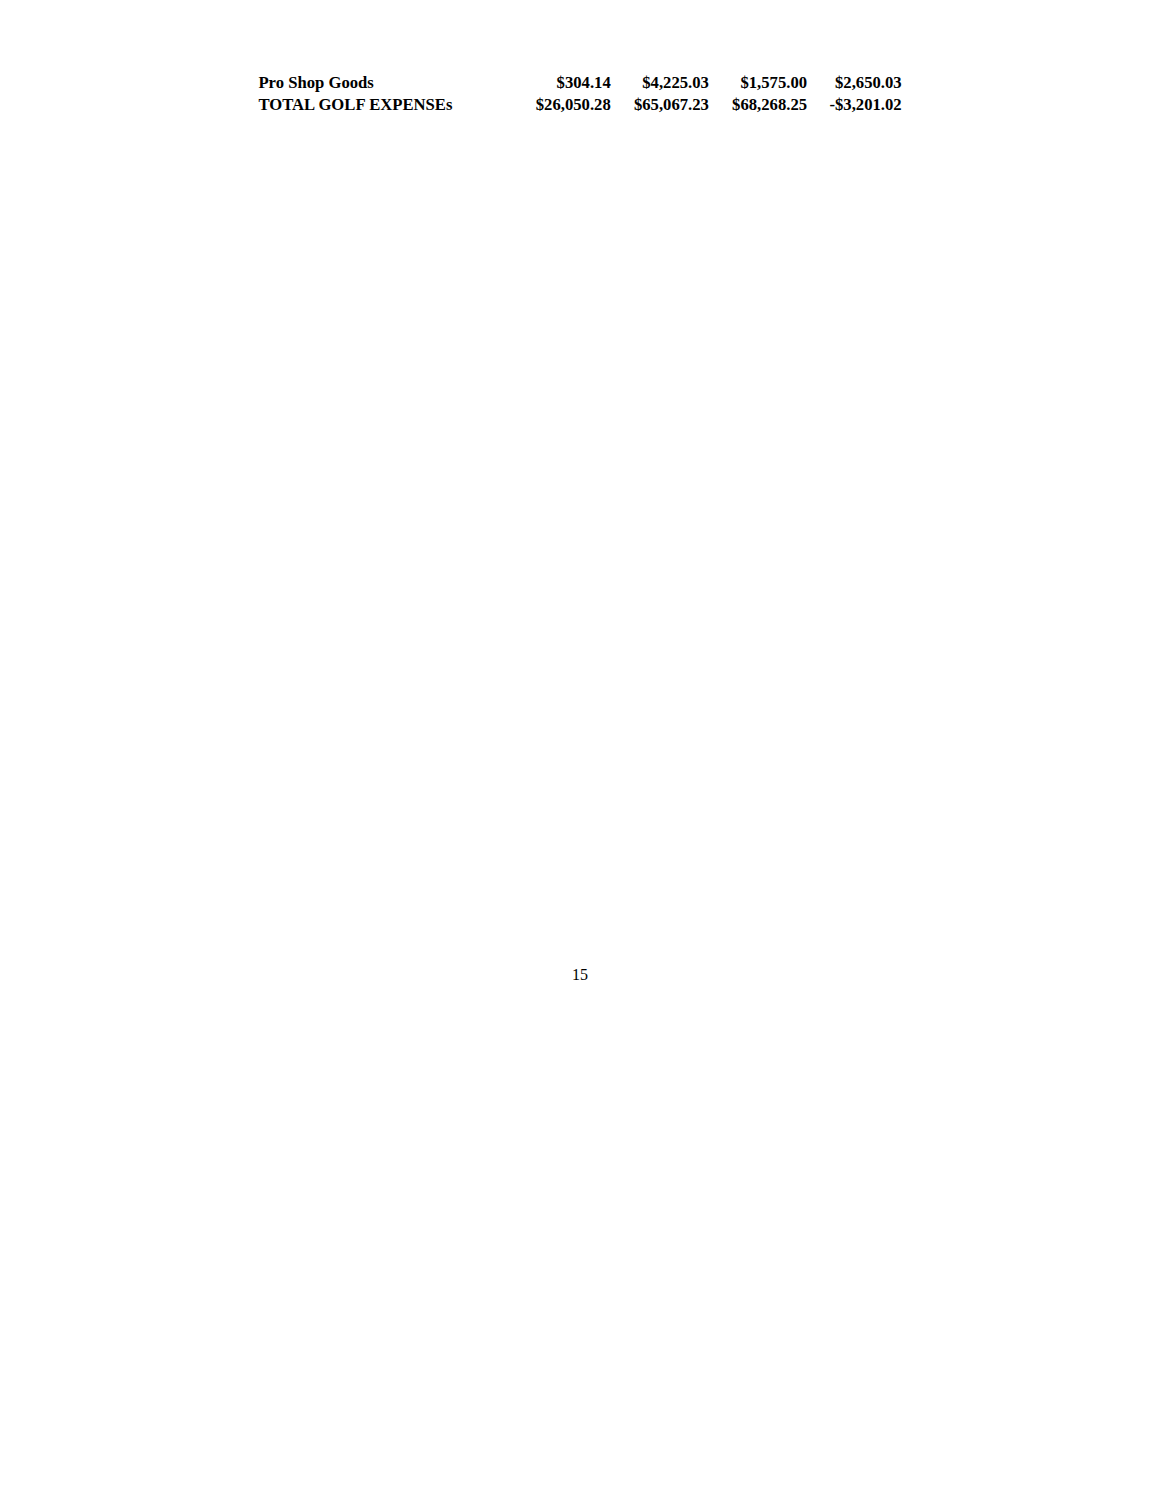| Pro Shop Goods | $304.14 | $4,225.03 | $1,575.00 | $2,650.03 |
| TOTAL GOLF EXPENSEs | $26,050.28 | $65,067.23 | $68,268.25 | -$3,201.02 |
15